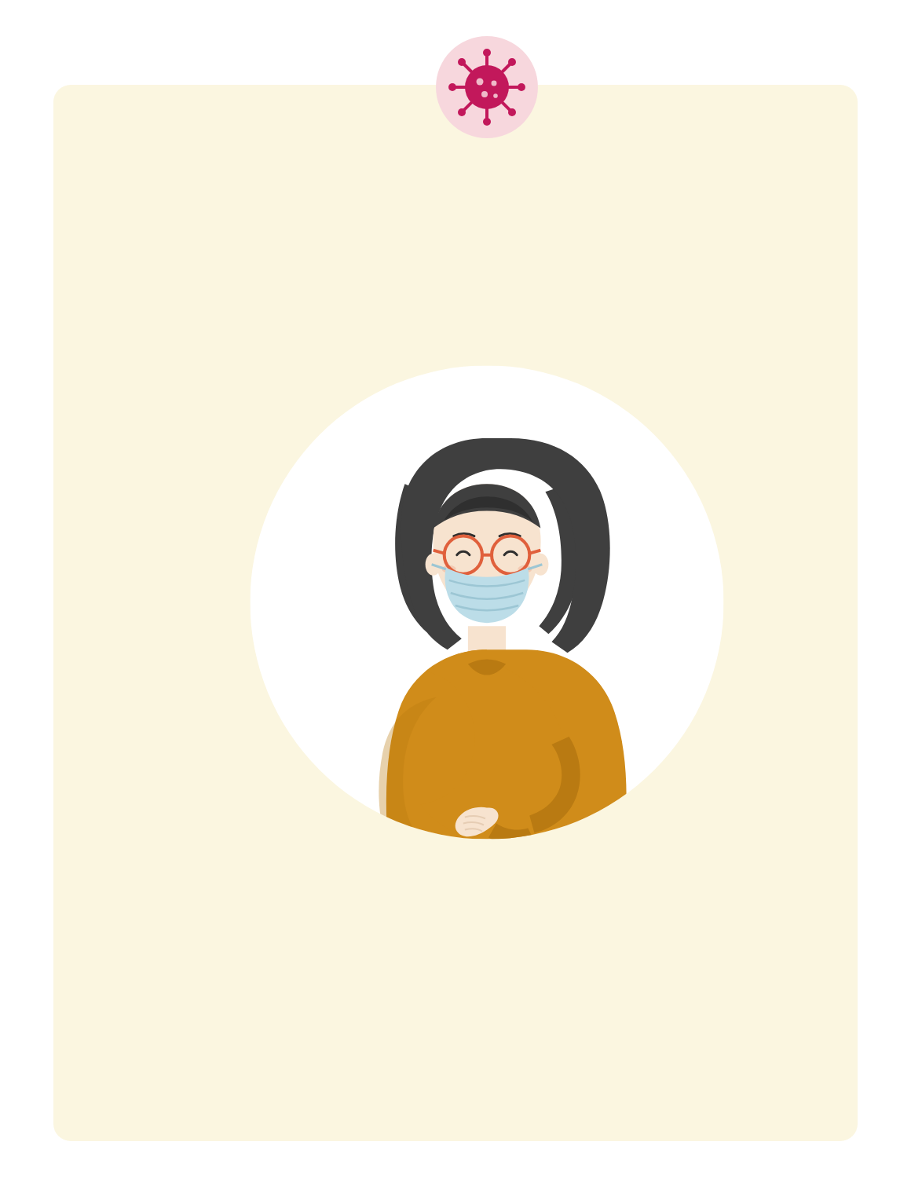Illustration of a pregnant person wearing a face mask, with a coronavirus icon